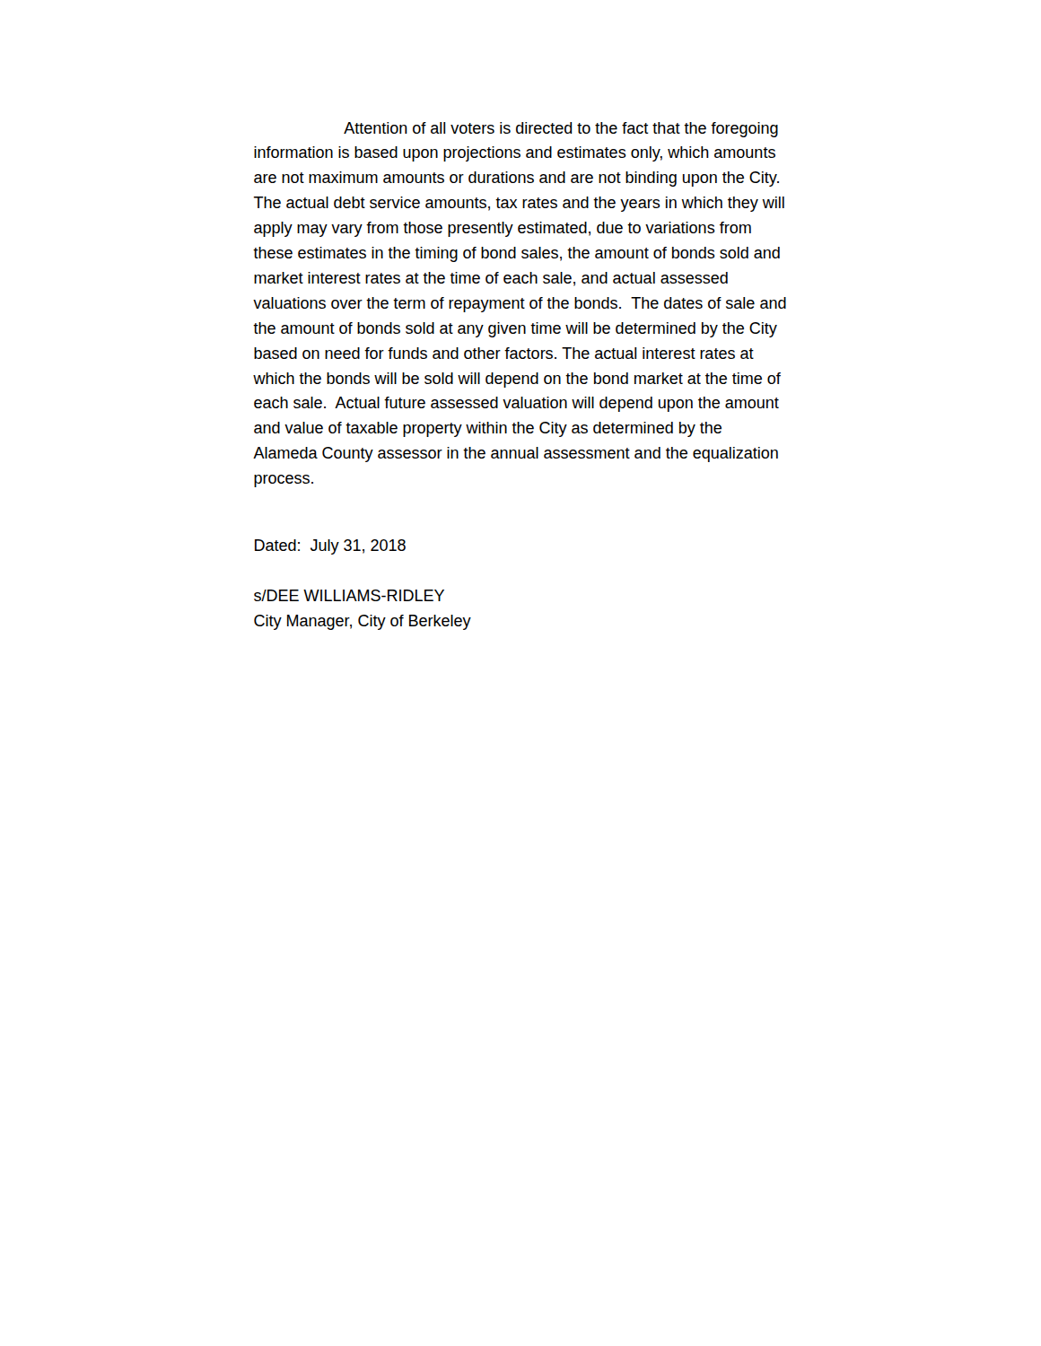Attention of all voters is directed to the fact that the foregoing information is based upon projections and estimates only, which amounts are not maximum amounts or durations and are not binding upon the City. The actual debt service amounts, tax rates and the years in which they will apply may vary from those presently estimated, due to variations from these estimates in the timing of bond sales, the amount of bonds sold and market interest rates at the time of each sale, and actual assessed valuations over the term of repayment of the bonds. The dates of sale and the amount of bonds sold at any given time will be determined by the City based on need for funds and other factors. The actual interest rates at which the bonds will be sold will depend on the bond market at the time of each sale. Actual future assessed valuation will depend upon the amount and value of taxable property within the City as determined by the Alameda County assessor in the annual assessment and the equalization process.
Dated: July 31, 2018
s/DEE WILLIAMS-RIDLEY City Manager, City of Berkeley